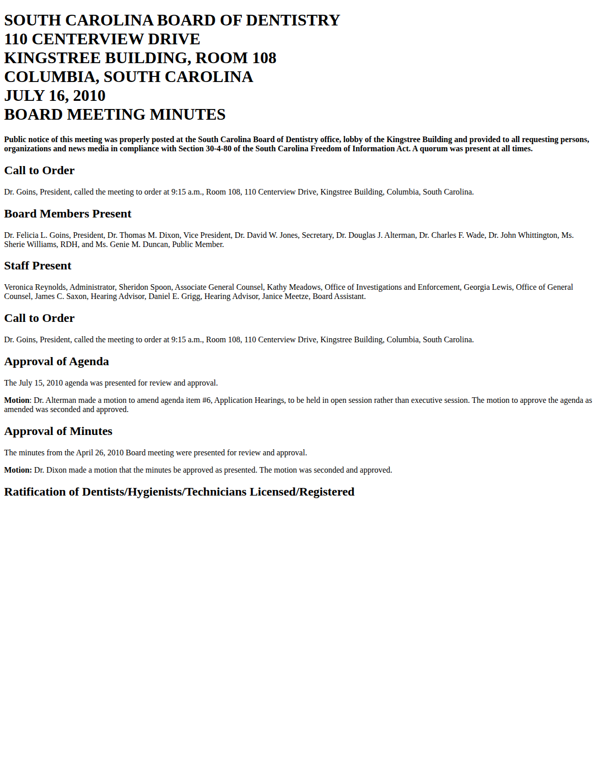SOUTH CAROLINA BOARD OF DENTISTRY
110 CENTERVIEW DRIVE
KINGSTREE BUILDING, ROOM 108
COLUMBIA, SOUTH CAROLINA
JULY 16, 2010
BOARD MEETING MINUTES
Public notice of this meeting was properly posted at the South Carolina Board of Dentistry office, lobby of the Kingstree Building and provided to all requesting persons, organizations and news media in compliance with Section 30-4-80 of the South Carolina Freedom of Information Act. A quorum was present at all times.
Call to Order
Dr. Goins, President, called the meeting to order at 9:15 a.m., Room 108, 110 Centerview Drive, Kingstree Building, Columbia, South Carolina.
Board Members Present
Dr. Felicia L. Goins, President, Dr. Thomas M. Dixon, Vice President, Dr. David W. Jones, Secretary, Dr. Douglas J. Alterman, Dr. Charles F. Wade, Dr. John Whittington, Ms. Sherie Williams, RDH, and Ms. Genie M. Duncan, Public Member.
Staff Present
Veronica Reynolds, Administrator, Sheridon Spoon, Associate General Counsel, Kathy Meadows, Office of Investigations and Enforcement, Georgia Lewis, Office of General Counsel, James C. Saxon, Hearing Advisor, Daniel E. Grigg, Hearing Advisor, Janice Meetze, Board Assistant.
Call to Order
Dr. Goins, President, called the meeting to order at 9:15 a.m., Room 108, 110 Centerview Drive, Kingstree Building, Columbia, South Carolina.
Approval of Agenda
The July 15, 2010 agenda was presented for review and approval.
Motion: Dr. Alterman made a motion to amend agenda item #6, Application Hearings, to be held in open session rather than executive session. The motion to approve the agenda as amended was seconded and approved.
Approval of Minutes
The minutes from the April 26, 2010 Board meeting were presented for review and approval.
Motion: Dr. Dixon made a motion that the minutes be approved as presented. The motion was seconded and approved.
Ratification of Dentists/Hygienists/Technicians Licensed/Registered